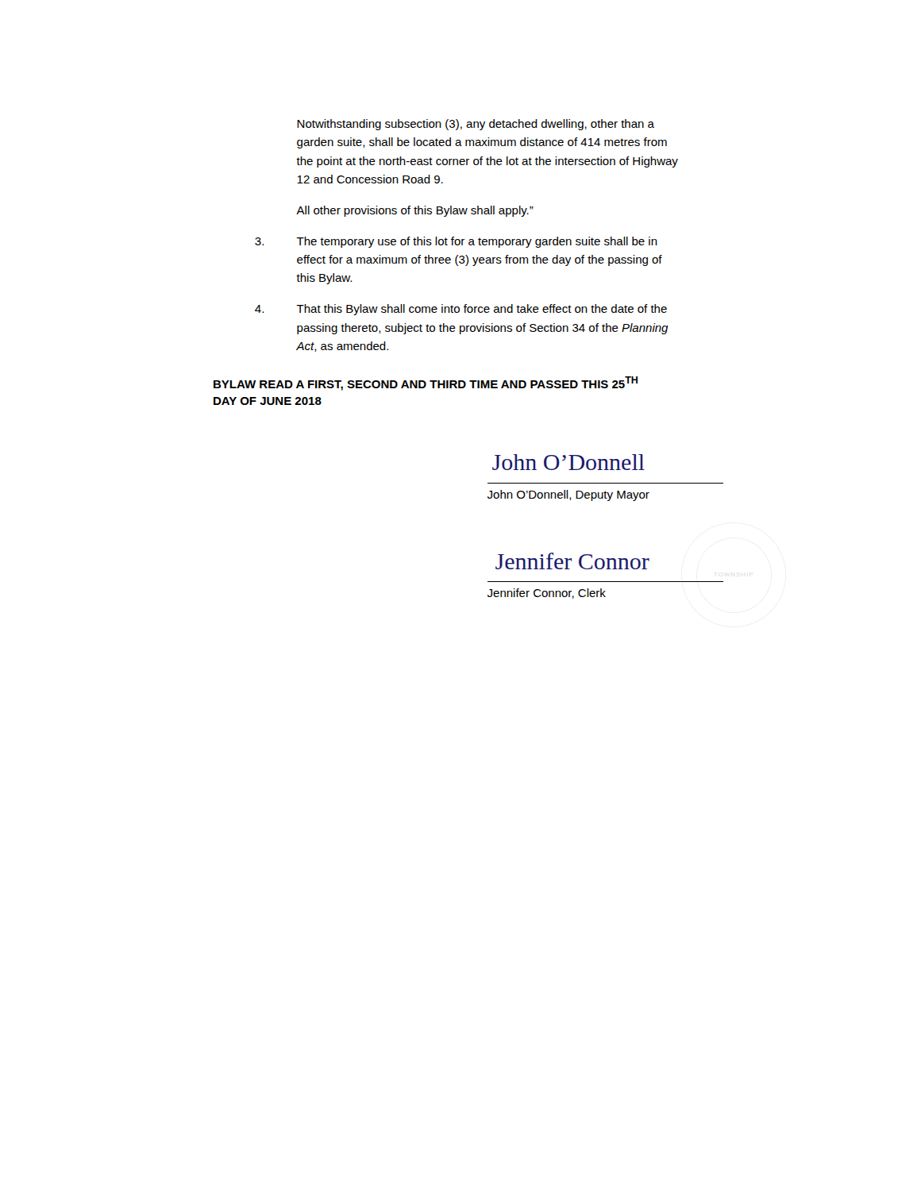Notwithstanding subsection (3), any detached dwelling, other than a garden suite, shall be located a maximum distance of 414 metres from the point at the north-east corner of the lot at the intersection of Highway 12 and Concession Road 9.
All other provisions of this Bylaw shall apply.”
3.
The temporary use of this lot for a temporary garden suite shall be in effect for a maximum of three (3) years from the day of the passing of this Bylaw.
4.
That this Bylaw shall come into force and take effect on the date of the passing thereto, subject to the provisions of Section 34 of the Planning Act, as amended.
BYLAW READ A FIRST, SECOND AND THIRD TIME AND PASSED THIS 25TH
DAY OF JUNE 2018
John O’Donnell
John O’Donnell, Deputy Mayor
TOWNSHIP
Jennifer Connor
Jennifer Connor, Clerk